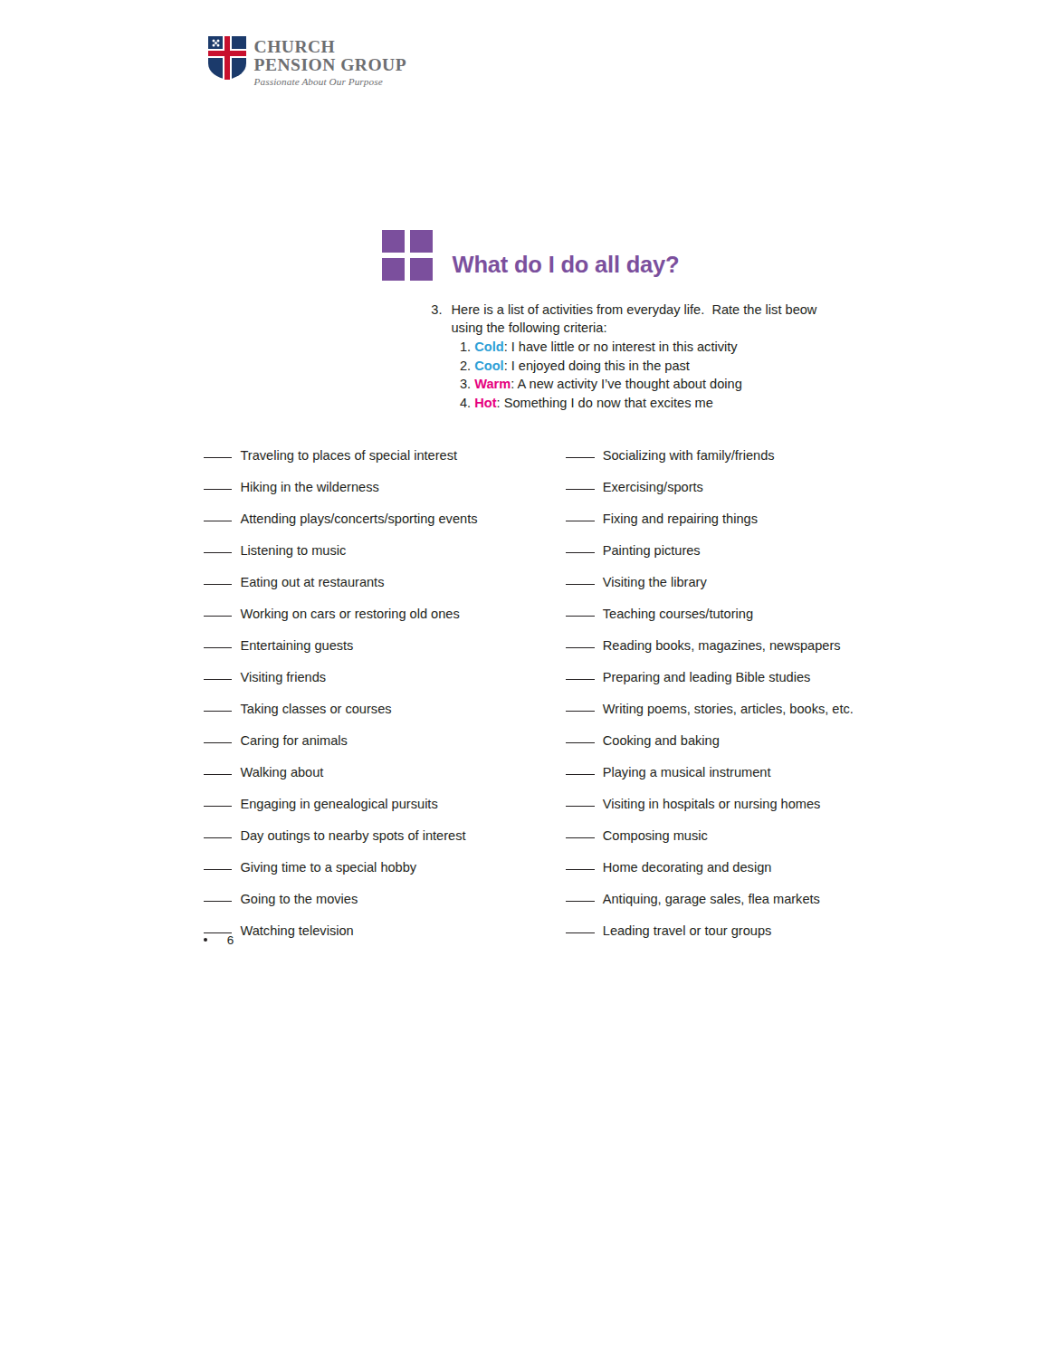CHURCH
PENSION GROUP
Passionate About Our Purpose
What do I do all day?
3. Here is a list of activities from everyday life. Rate the list beow using the following criteria:
1. Cold: I have little or no interest in this activity
2. Cool: I enjoyed doing this in the past
3. Warm: A new activity I’ve thought about doing
4. Hot: Something I do now that excites me
Traveling to places of special interest
Socializing with family/friends
Hiking in the wilderness
Exercising/sports
Attending plays/concerts/sporting events
Fixing and repairing things
Listening to music
Painting pictures
Eating out at restaurants
Visiting the library
Working on cars or restoring old ones
Teaching courses/tutoring
Entertaining guests
Reading books, magazines, newspapers
Visiting friends
Preparing and leading Bible studies
Taking classes or courses
Writing poems, stories, articles, books, etc.
Caring for animals
Cooking and baking
Walking about
Playing a musical instrument
Engaging in genealogical pursuits
Visiting in hospitals or nursing homes
Day outings to nearby spots of interest
Composing music
Giving time to a special hobby
Home decorating and design
Going to the movies
Antiquing, garage sales, flea markets
Watching television
Leading travel or tour groups
6